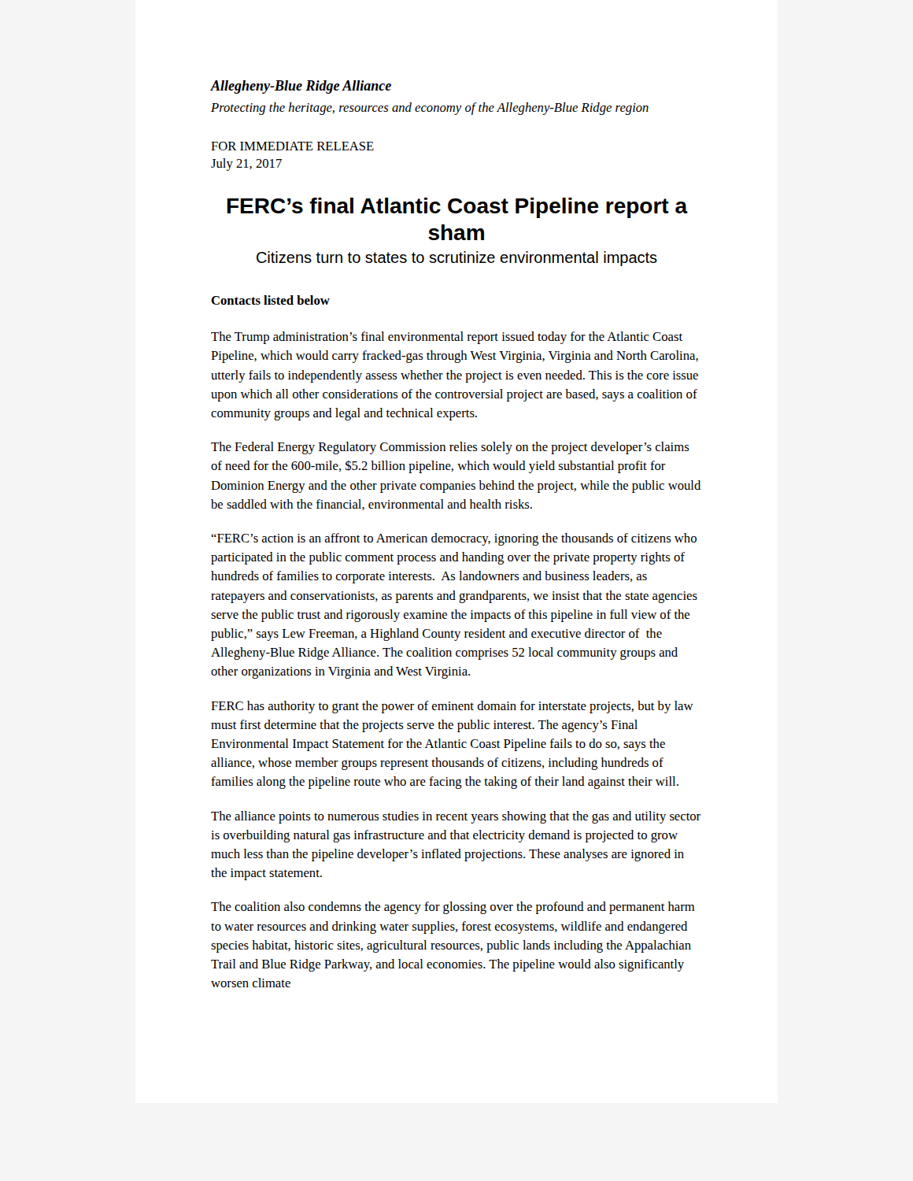Allegheny-Blue Ridge Alliance
Protecting the heritage, resources and economy of the Allegheny-Blue Ridge region
FOR IMMEDIATE RELEASE
July 21, 2017
FERC’s final Atlantic Coast Pipeline report a sham
Citizens turn to states to scrutinize environmental impacts
Contacts listed below
The Trump administration’s final environmental report issued today for the Atlantic Coast Pipeline, which would carry fracked-gas through West Virginia, Virginia and North Carolina, utterly fails to independently assess whether the project is even needed. This is the core issue upon which all other considerations of the controversial project are based, says a coalition of community groups and legal and technical experts.
The Federal Energy Regulatory Commission relies solely on the project developer’s claims of need for the 600-mile, $5.2 billion pipeline, which would yield substantial profit for Dominion Energy and the other private companies behind the project, while the public would be saddled with the financial, environmental and health risks.
“FERC’s action is an affront to American democracy, ignoring the thousands of citizens who participated in the public comment process and handing over the private property rights of hundreds of families to corporate interests. As landowners and business leaders, as ratepayers and conservationists, as parents and grandparents, we insist that the state agencies serve the public trust and rigorously examine the impacts of this pipeline in full view of the public,” says Lew Freeman, a Highland County resident and executive director of the Allegheny-Blue Ridge Alliance. The coalition comprises 52 local community groups and other organizations in Virginia and West Virginia.
FERC has authority to grant the power of eminent domain for interstate projects, but by law must first determine that the projects serve the public interest. The agency’s Final Environmental Impact Statement for the Atlantic Coast Pipeline fails to do so, says the alliance, whose member groups represent thousands of citizens, including hundreds of families along the pipeline route who are facing the taking of their land against their will.
The alliance points to numerous studies in recent years showing that the gas and utility sector is overbuilding natural gas infrastructure and that electricity demand is projected to grow much less than the pipeline developer’s inflated projections. These analyses are ignored in the impact statement.
The coalition also condemns the agency for glossing over the profound and permanent harm to water resources and drinking water supplies, forest ecosystems, wildlife and endangered species habitat, historic sites, agricultural resources, public lands including the Appalachian Trail and Blue Ridge Parkway, and local economies. The pipeline would also significantly worsen climate